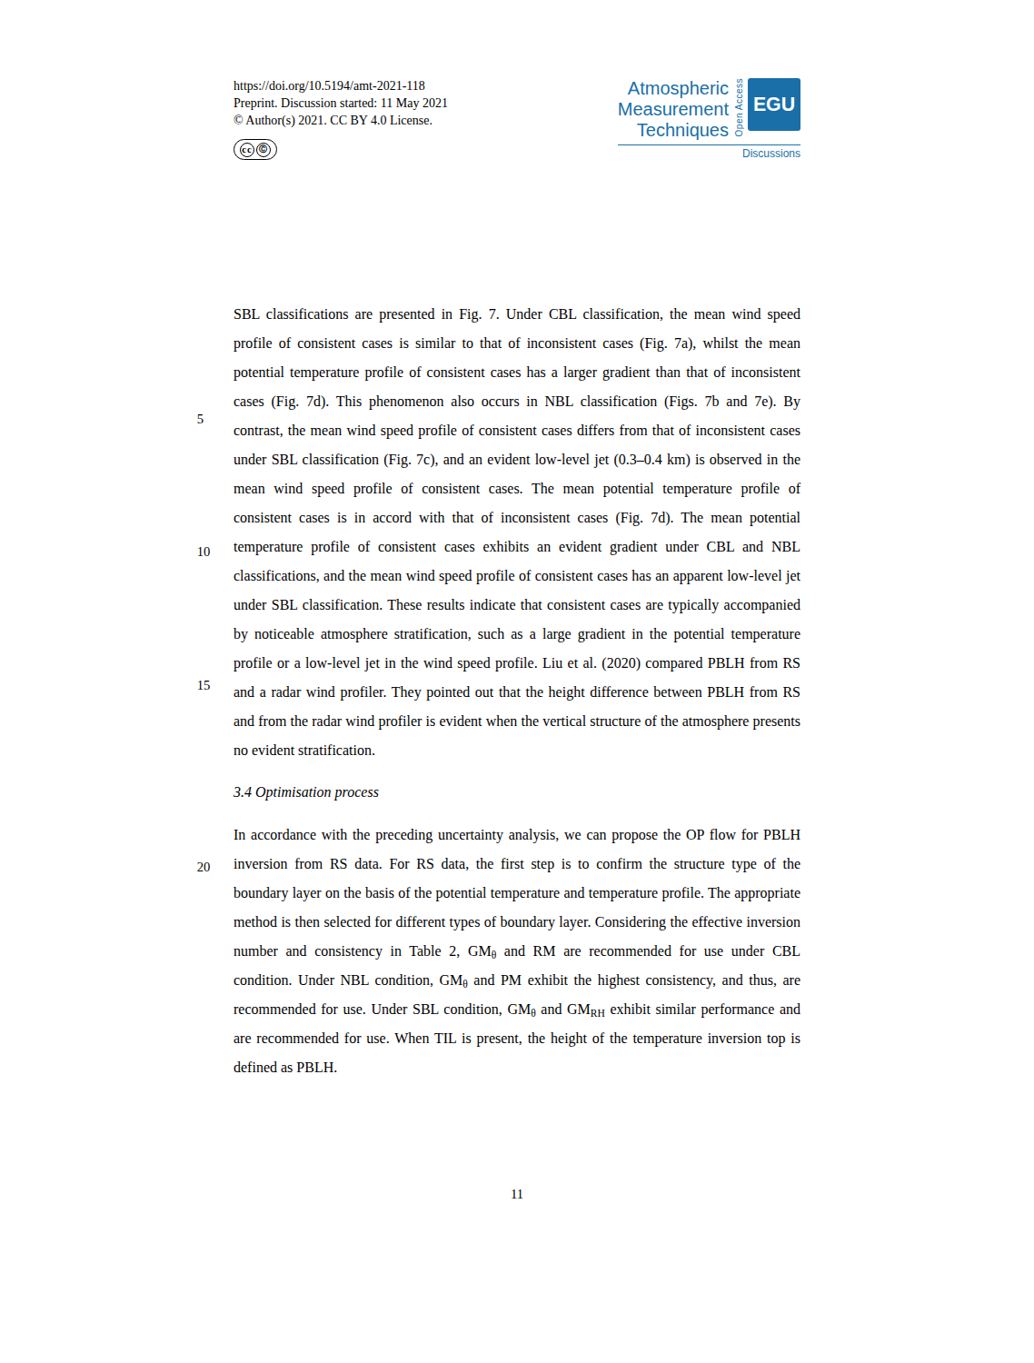https://doi.org/10.5194/amt-2021-118
Preprint. Discussion started: 11 May 2021
© Author(s) 2021. CC BY 4.0 License.
ccⒸ
Atmospheric Measurement Techniques
Open Access
EGU
Discussions
SBL classifications are presented in Fig. 7. Under CBL classification, the mean wind speed profile of consistent cases is similar to that of inconsistent cases (Fig. 7a), whilst the mean potential temperature profile of consistent cases has a larger gradient than that of inconsistent cases (Fig. 7d). This phenomenon also occurs in NBL classification (Figs. 7b and 7e). By contrast, the mean wind 5 speed profile of consistent cases differs from that of inconsistent cases under SBL classification (Fig. 7c), and an evident low-level jet (0.3–0.4 km) is observed in the mean wind speed profile of consistent cases. The mean potential temperature profile of consistent cases is in accord with that of inconsistent cases (Fig. 7d). The mean potential temperature profile of consistent cases exhibits an evident gradient under CBL and NBL classifications, and the mean wind speed profile of consistent 10 cases has an apparent low-level jet under SBL classification. These results indicate that consistent cases are typically accompanied by noticeable atmosphere stratification, such as a large gradient in the potential temperature profile or a low-level jet in the wind speed profile. Liu et al. (2020) compared PBLH from RS and a radar wind profiler. They pointed out that the height difference between PBLH from RS and from the radar wind profiler is evident when the vertical structure of the 15 atmosphere presents no evident stratification.
3.4 Optimisation process
In accordance with the preceding uncertainty analysis, we can propose the OP flow for PBLH inversion from RS data. For RS data, the first step is to confirm the structure type of the boundary layer on the basis of the potential temperature and temperature profile. The appropriate method is 20 then selected for different types of boundary layer. Considering the effective inversion number and consistency in Table 2, GMθ and RM are recommended for use under CBL condition. Under NBL condition, GMθ and PM exhibit the highest consistency, and thus, are recommended for use. Under SBL condition, GMθ and GMRH exhibit similar performance and are recommended for use. When TIL is present, the height of the temperature inversion top is defined as PBLH.
11